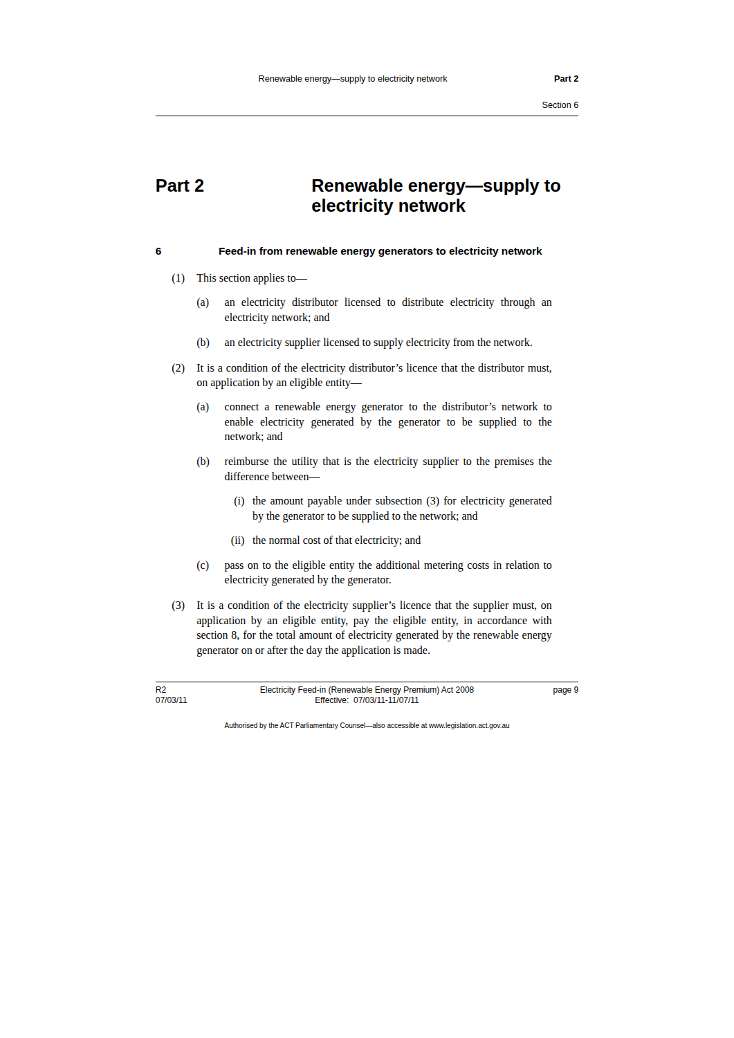Renewable energy—supply to electricity network Part 2
Section 6
Part 2
Renewable energy—supply to electricity network
6
Feed-in from renewable energy generators to electricity network
(1)
This section applies to—
(a)
an electricity distributor licensed to distribute electricity through an electricity network; and
(b)
an electricity supplier licensed to supply electricity from the network.
(2)
It is a condition of the electricity distributor’s licence that the distributor must, on application by an eligible entity—
(a)
connect a renewable energy generator to the distributor’s network to enable electricity generated by the generator to be supplied to the network; and
(b)
reimburse the utility that is the electricity supplier to the premises the difference between—
(i)
the amount payable under subsection (3) for electricity generated by the generator to be supplied to the network; and
(ii)
the normal cost of that electricity; and
(c)
pass on to the eligible entity the additional metering costs in relation to electricity generated by the generator.
(3)
It is a condition of the electricity supplier’s licence that the supplier must, on application by an eligible entity, pay the eligible entity, in accordance with section 8, for the total amount of electricity generated by the renewable energy generator on or after the day the application is made.
R2
07/03/11
Electricity Feed-in (Renewable Energy Premium) Act 2008
Effective: 07/03/11-11/07/11
page 9
Authorised by the ACT Parliamentary Counsel—also accessible at www.legislation.act.gov.au